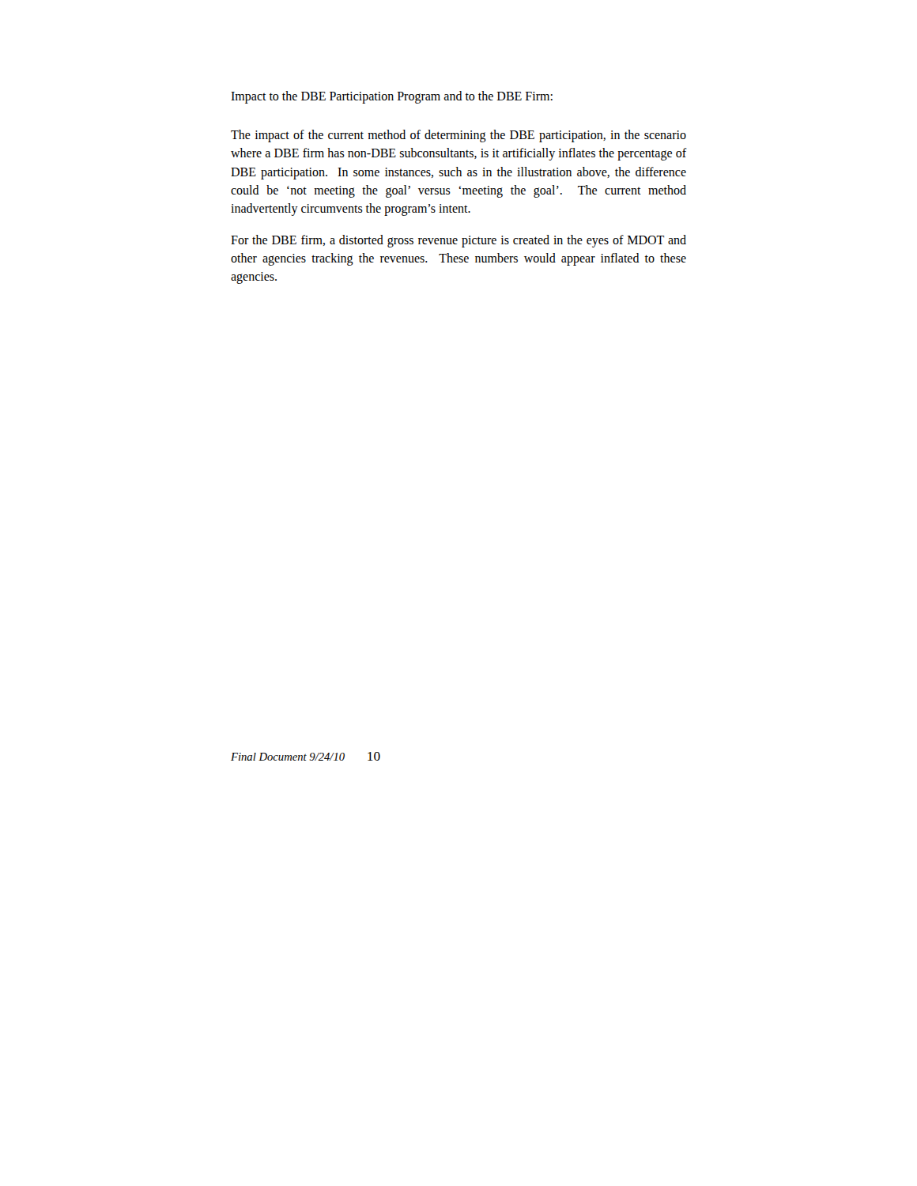Impact to the DBE Participation Program and to the DBE Firm:
The impact of the current method of determining the DBE participation, in the scenario where a DBE firm has non-DBE subconsultants, is it artificially inflates the percentage of DBE participation. In some instances, such as in the illustration above, the difference could be ‘not meeting the goal’ versus ‘meeting the goal’. The current method inadvertently circumvents the program’s intent.
For the DBE firm, a distorted gross revenue picture is created in the eyes of MDOT and other agencies tracking the revenues. These numbers would appear inflated to these agencies.
Final Document 9/24/10 10